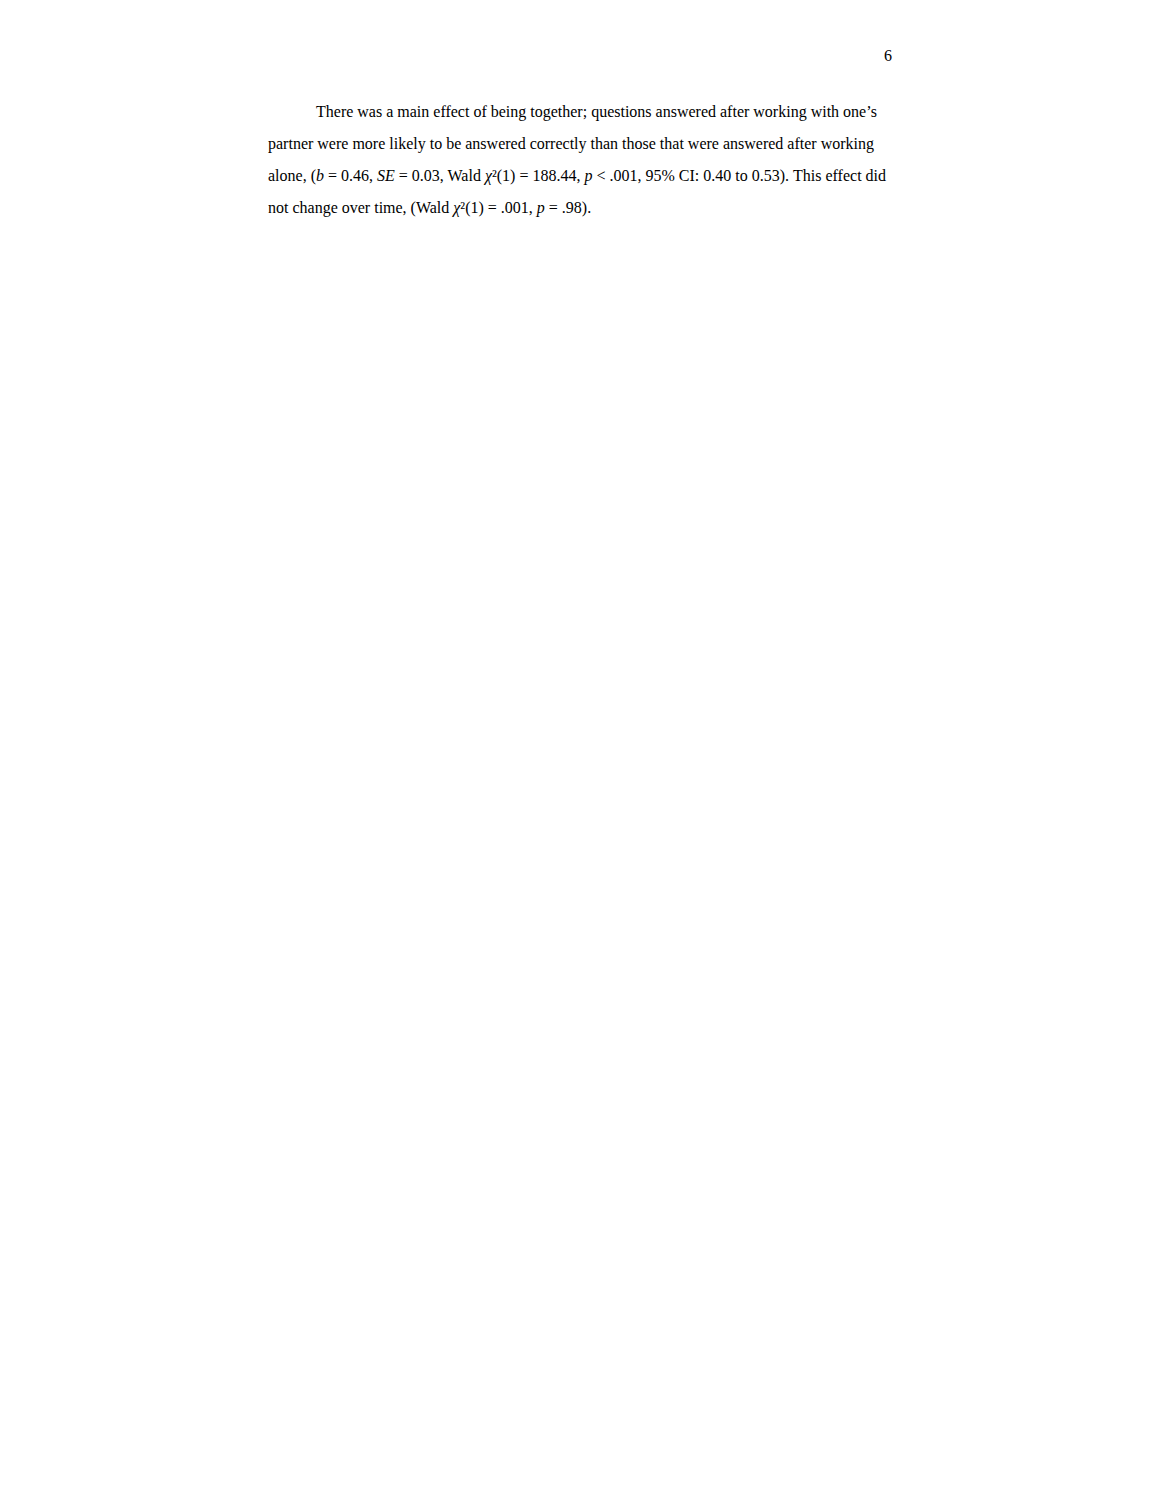6
There was a main effect of being together; questions answered after working with one’s partner were more likely to be answered correctly than those that were answered after working alone, (b = 0.46, SE = 0.03, Wald χ ²(1) = 188.44, p < .001, 95% CI: 0.40 to 0.53). This effect did not change over time, (Wald χ ²(1) = .001, p = .98).